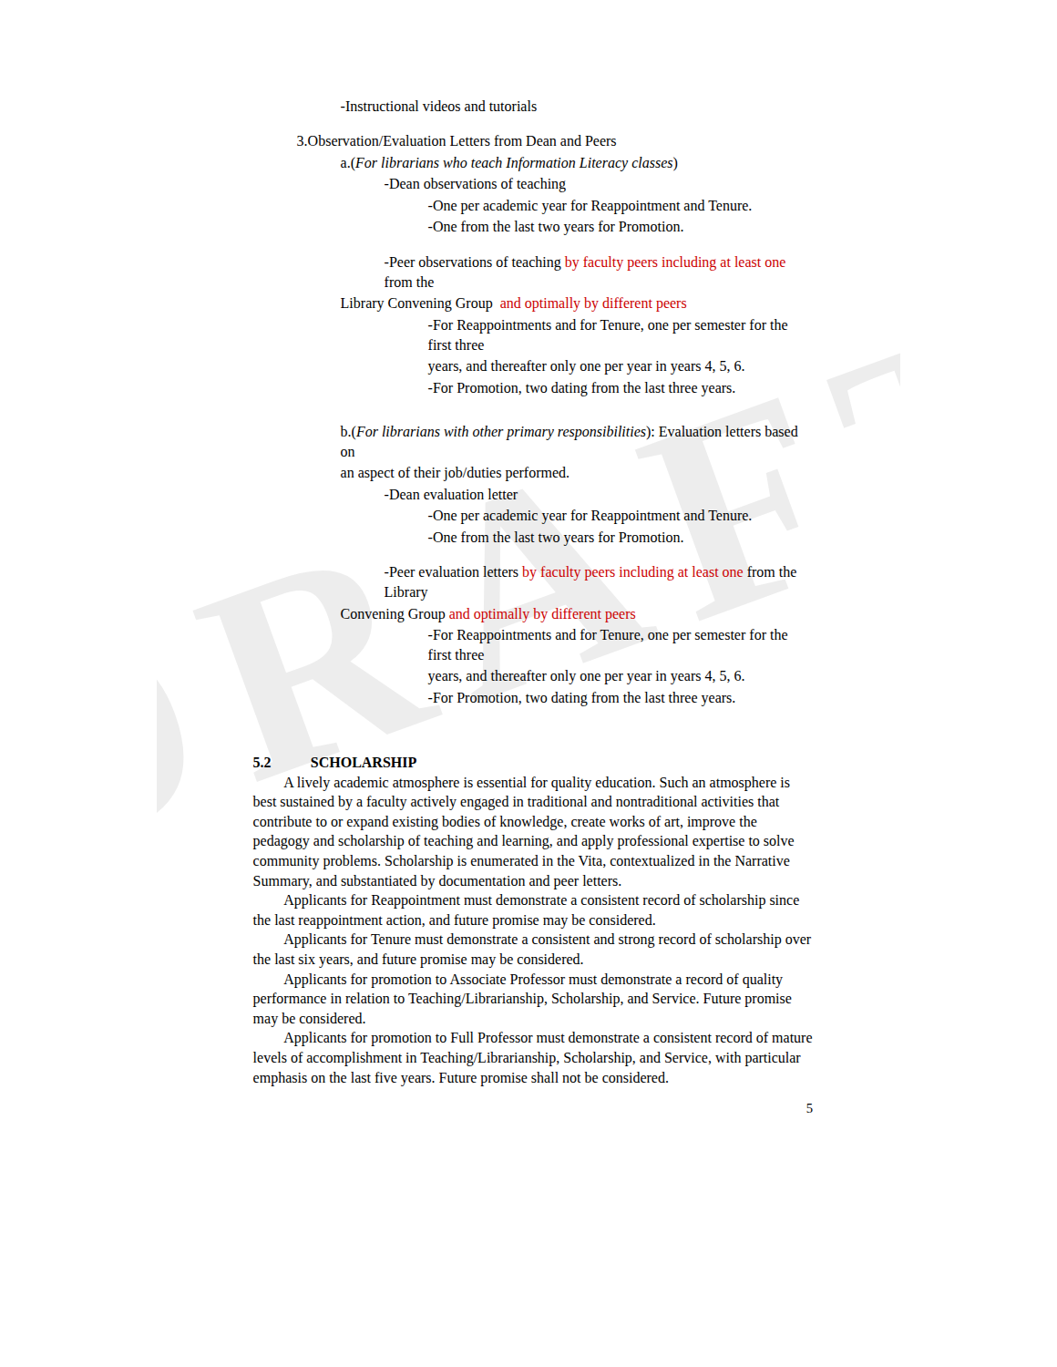DRAFT
-Instructional videos and tutorials
3.Observation/Evaluation Letters from Dean and Peers
a.(For librarians who teach Information Literacy classes)
-Dean observations of teaching
-One per academic year for Reappointment and Tenure.
-One from the last two years for Promotion.
-Peer observations of teaching by faculty peers including at least one from the
Library Convening Group and optimally by different peers
-For Reappointments and for Tenure, one per semester for the first three
years, and thereafter only one per year in years 4, 5, 6.
-For Promotion, two dating from the last three years.
b.(For librarians with other primary responsibilities): Evaluation letters based on
an aspect of their job/duties performed.
-Dean evaluation letter
-One per academic year for Reappointment and Tenure.
-One from the last two years for Promotion.
-Peer evaluation letters by faculty peers including at least one from the Library
Convening Group and optimally by different peers
-For Reappointments and for Tenure, one per semester for the first three
years, and thereafter only one per year in years 4, 5, 6.
-For Promotion, two dating from the last three years.
5.2 SCHOLARSHIP
A lively academic atmosphere is essential for quality education. Such an atmosphere is best sustained by a faculty actively engaged in traditional and nontraditional activities that contribute to or expand existing bodies of knowledge, create works of art, improve the pedagogy and scholarship of teaching and learning, and apply professional expertise to solve community problems. Scholarship is enumerated in the Vita, contextualized in the Narrative Summary, and substantiated by documentation and peer letters.
Applicants for Reappointment must demonstrate a consistent record of scholarship since the last reappointment action, and future promise may be considered.
Applicants for Tenure must demonstrate a consistent and strong record of scholarship over the last six years, and future promise may be considered.
Applicants for promotion to Associate Professor must demonstrate a record of quality performance in relation to Teaching/Librarianship, Scholarship, and Service. Future promise may be considered.
Applicants for promotion to Full Professor must demonstrate a consistent record of mature levels of accomplishment in Teaching/Librarianship, Scholarship, and Service, with particular emphasis on the last five years. Future promise shall not be considered.
5